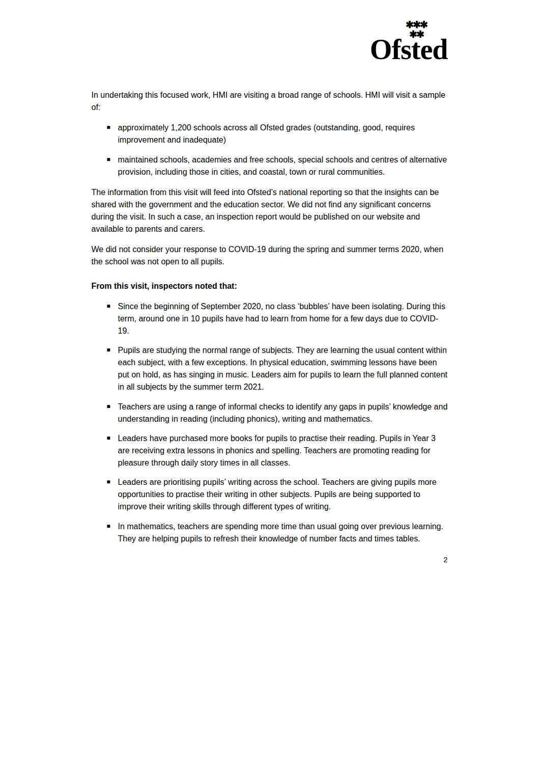✱✱✱
✱✱ Ofsted
In undertaking this focused work, HMI are visiting a broad range of schools. HMI will visit a sample of:
approximately 1,200 schools across all Ofsted grades (outstanding, good, requires improvement and inadequate)
maintained schools, academies and free schools, special schools and centres of alternative provision, including those in cities, and coastal, town or rural communities.
The information from this visit will feed into Ofsted’s national reporting so that the insights can be shared with the government and the education sector. We did not find any significant concerns during the visit. In such a case, an inspection report would be published on our website and available to parents and carers.
We did not consider your response to COVID-19 during the spring and summer terms 2020, when the school was not open to all pupils.
From this visit, inspectors noted that:
Since the beginning of September 2020, no class ‘bubbles’ have been isolating. During this term, around one in 10 pupils have had to learn from home for a few days due to COVID-19.
Pupils are studying the normal range of subjects. They are learning the usual content within each subject, with a few exceptions. In physical education, swimming lessons have been put on hold, as has singing in music. Leaders aim for pupils to learn the full planned content in all subjects by the summer term 2021.
Teachers are using a range of informal checks to identify any gaps in pupils’ knowledge and understanding in reading (including phonics), writing and mathematics.
Leaders have purchased more books for pupils to practise their reading. Pupils in Year 3 are receiving extra lessons in phonics and spelling. Teachers are promoting reading for pleasure through daily story times in all classes.
Leaders are prioritising pupils’ writing across the school. Teachers are giving pupils more opportunities to practise their writing in other subjects. Pupils are being supported to improve their writing skills through different types of writing.
In mathematics, teachers are spending more time than usual going over previous learning. They are helping pupils to refresh their knowledge of number facts and times tables.
2